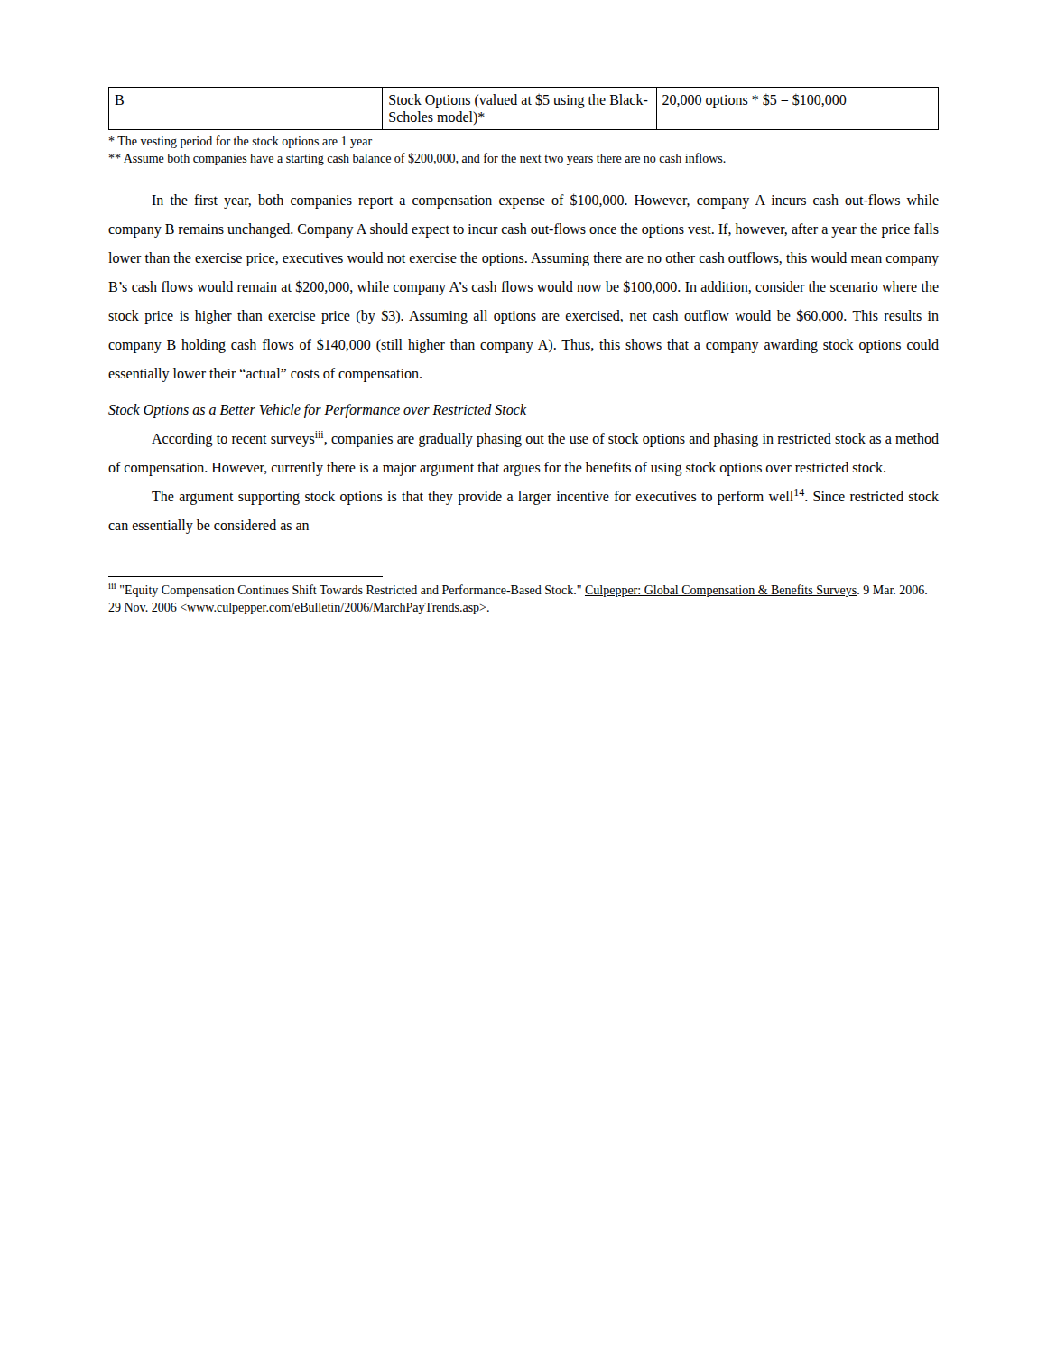| B | Stock Options (valued at $5 using the Black-Scholes model)* | 20,000 options * $5 = $100,000 |
* The vesting period for the stock options are 1 year
** Assume both companies have a starting cash balance of $200,000, and for the next two years there are no cash inflows.
In the first year, both companies report a compensation expense of $100,000. However, company A incurs cash out-flows while company B remains unchanged. Company A should expect to incur cash out-flows once the options vest. If, however, after a year the price falls lower than the exercise price, executives would not exercise the options. Assuming there are no other cash outflows, this would mean company B’s cash flows would remain at $200,000, while company A’s cash flows would now be $100,000. In addition, consider the scenario where the stock price is higher than exercise price (by $3). Assuming all options are exercised, net cash outflow would be $60,000. This results in company B holding cash flows of $140,000 (still higher than company A). Thus, this shows that a company awarding stock options could essentially lower their “actual” costs of compensation.
Stock Options as a Better Vehicle for Performance over Restricted Stock
According to recent surveysiii, companies are gradually phasing out the use of stock options and phasing in restricted stock as a method of compensation. However, currently there is a major argument that argues for the benefits of using stock options over restricted stock.
The argument supporting stock options is that they provide a larger incentive for executives to perform well14. Since restricted stock can essentially be considered as an
iii "Equity Compensation Continues Shift Towards Restricted and Performance-Based Stock." Culpepper: Global Compensation & Benefits Surveys. 9 Mar. 2006. 29 Nov. 2006 <www.culpepper.com/eBulletin/2006/MarchPayTrends.asp>.